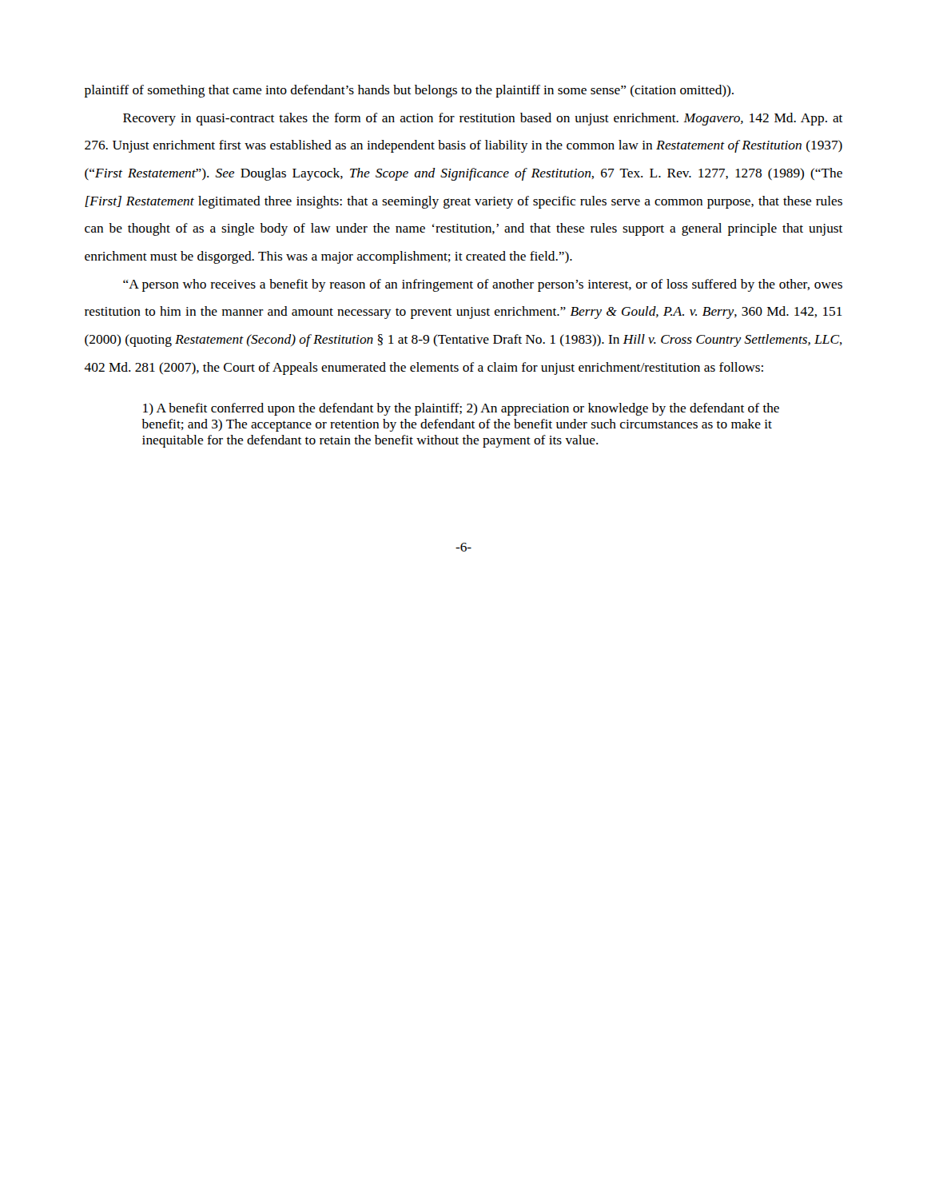plaintiff of something that came into defendant’s hands but belongs to the plaintiff in some sense” (citation omitted)).
Recovery in quasi-contract takes the form of an action for restitution based on unjust enrichment. Mogavero, 142 Md. App. at 276. Unjust enrichment first was established as an independent basis of liability in the common law in Restatement of Restitution (1937) (“First Restatement”). See Douglas Laycock, The Scope and Significance of Restitution, 67 Tex. L. Rev. 1277, 1278 (1989) (“The [First] Restatement legitimated three insights: that a seemingly great variety of specific rules serve a common purpose, that these rules can be thought of as a single body of law under the name ‘restitution,’ and that these rules support a general principle that unjust enrichment must be disgorged. This was a major accomplishment; it created the field.”).
“A person who receives a benefit by reason of an infringement of another person’s interest, or of loss suffered by the other, owes restitution to him in the manner and amount necessary to prevent unjust enrichment.” Berry & Gould, P.A. v. Berry, 360 Md. 142, 151 (2000) (quoting Restatement (Second) of Restitution § 1 at 8-9 (Tentative Draft No. 1 (1983)). In Hill v. Cross Country Settlements, LLC, 402 Md. 281 (2007), the Court of Appeals enumerated the elements of a claim for unjust enrichment/restitution as follows:
1) A benefit conferred upon the defendant by the plaintiff; 2) An appreciation or knowledge by the defendant of the benefit; and 3) The acceptance or retention by the defendant of the benefit under such circumstances as to make it inequitable for the defendant to retain the benefit without the payment of its value.
-6-